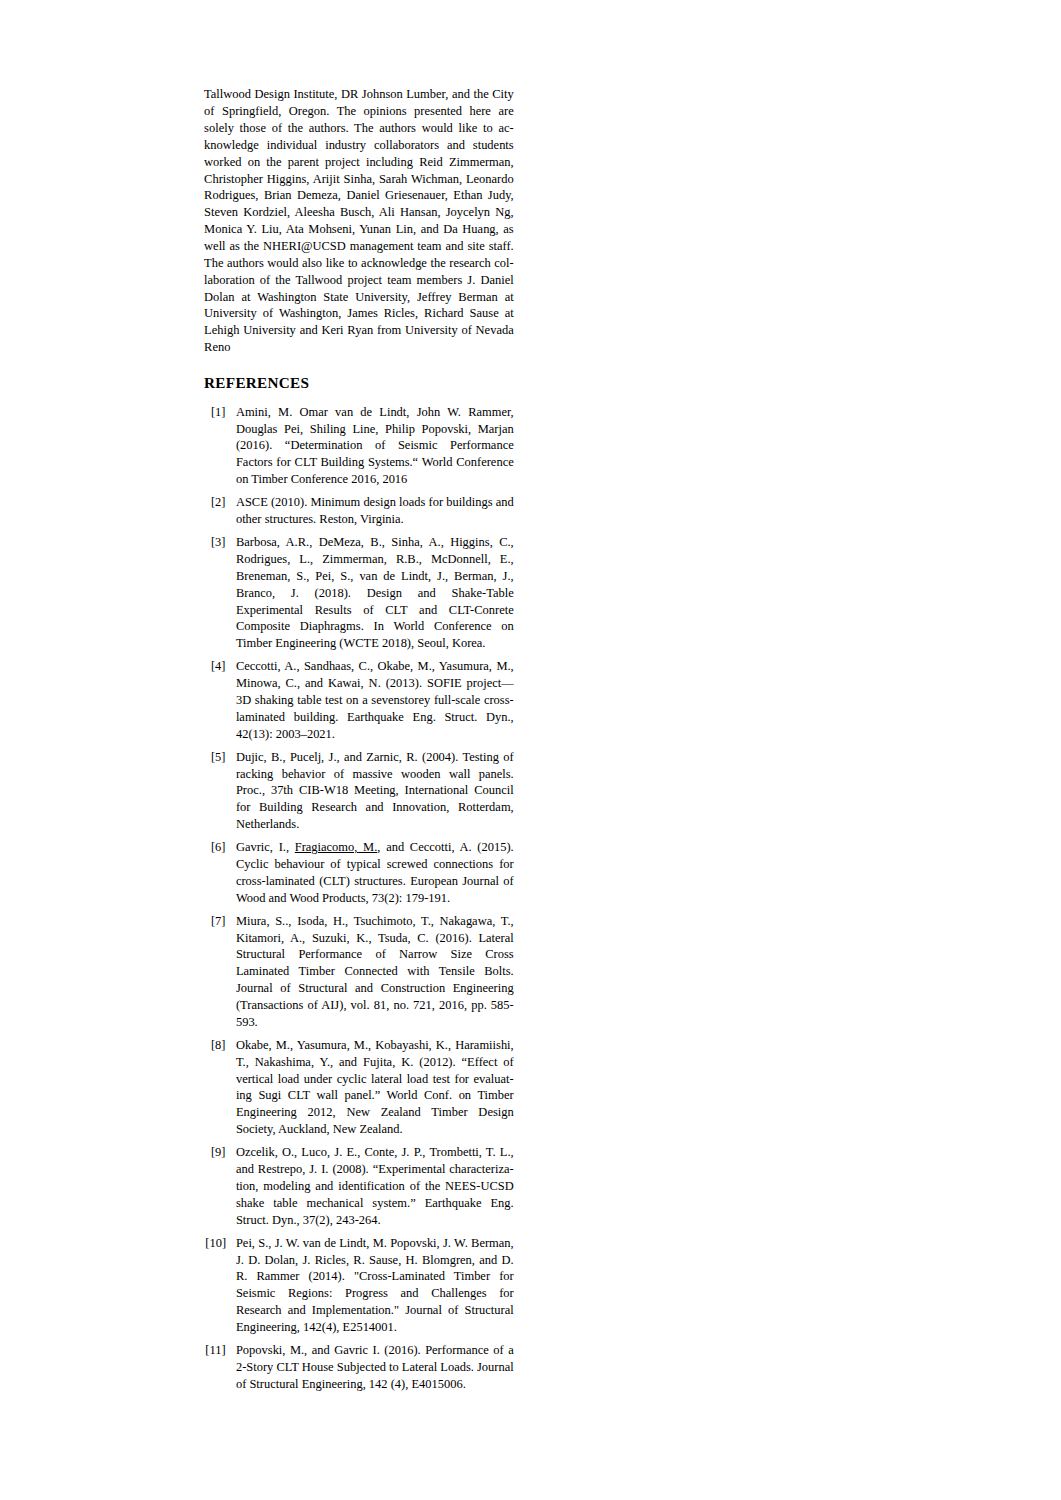Tallwood Design Institute, DR Johnson Lumber, and the City of Springfield, Oregon. The opinions presented here are solely those of the authors. The authors would like to acknowledge individual industry collaborators and students worked on the parent project including Reid Zimmerman, Christopher Higgins, Arijit Sinha, Sarah Wichman, Leonardo Rodrigues, Brian Demeza, Daniel Griesenauer, Ethan Judy, Steven Kordziel, Aleesha Busch, Ali Hansan, Joycelyn Ng, Monica Y. Liu, Ata Mohseni, Yunan Lin, and Da Huang, as well as the NHERI@UCSD management team and site staff. The authors would also like to acknowledge the research collaboration of the Tallwood project team members J. Daniel Dolan at Washington State University, Jeffrey Berman at University of Washington, James Ricles, Richard Sause at Lehigh University and Keri Ryan from University of Nevada Reno
REFERENCES
Amini, M. Omar van de Lindt, John W. Rammer, Douglas Pei, Shiling Line, Philip Popovski, Marjan (2016). “Determination of Seismic Performance Factors for CLT Building Systems.“ World Conference on Timber Conference 2016, 2016
ASCE (2010). Minimum design loads for buildings and other structures. Reston, Virginia.
Barbosa, A.R., DeMeza, B., Sinha, A., Higgins, C., Rodrigues, L., Zimmerman, R.B., McDonnell, E., Breneman, S., Pei, S., van de Lindt, J., Berman, J., Branco, J. (2018). Design and Shake-Table Experimental Results of CLT and CLT-Conrete Composite Diaphragms. In World Conference on Timber Engineering (WCTE 2018), Seoul, Korea.
Ceccotti, A., Sandhaas, C., Okabe, M., Yasumura, M., Minowa, C., and Kawai, N. (2013). SOFIE project—3D shaking table test on a sevenstorey full-scale cross-laminated building. Earthquake Eng. Struct. Dyn., 42(13): 2003–2021.
Dujic, B., Pucelj, J., and Zarnic, R. (2004). Testing of racking behavior of massive wooden wall panels. Proc., 37th CIB-W18 Meeting, International Council for Building Research and Innovation, Rotterdam, Netherlands.
Gavric, I., Fragiacomo, M., and Ceccotti, A. (2015). Cyclic behaviour of typical screwed connections for cross-laminated (CLT) structures. European Journal of Wood and Wood Products, 73(2): 179-191.
Miura, S.., Isoda, H., Tsuchimoto, T., Nakagawa, T., Kitamori, A., Suzuki, K., Tsuda, C. (2016). Lateral Structural Performance of Narrow Size Cross Laminated Timber Connected with Tensile Bolts. Journal of Structural and Construction Engineering (Transactions of AIJ), vol. 81, no. 721, 2016, pp. 585-593.
Okabe, M., Yasumura, M., Kobayashi, K., Haramiishi, T., Nakashima, Y., and Fujita, K. (2012). “Effect of vertical load under cyclic lateral load test for evaluating Sugi CLT wall panel.” World Conf. on Timber Engineering 2012, New Zealand Timber Design Society, Auckland, New Zealand.
Ozcelik, O., Luco, J. E., Conte, J. P., Trombetti, T. L., and Restrepo, J. I. (2008). “Experimental characterization, modeling and identification of the NEES-UCSD shake table mechanical system.” Earthquake Eng. Struct. Dyn., 37(2), 243-264.
Pei, S., J. W. van de Lindt, M. Popovski, J. W. Berman, J. D. Dolan, J. Ricles, R. Sause, H. Blomgren, and D. R. Rammer (2014). "Cross-Laminated Timber for Seismic Regions: Progress and Challenges for Research and Implementation." Journal of Structural Engineering, 142(4), E2514001.
Popovski, M., and Gavric I. (2016). Performance of a 2-Story CLT House Subjected to Lateral Loads. Journal of Structural Engineering, 142 (4), E4015006.